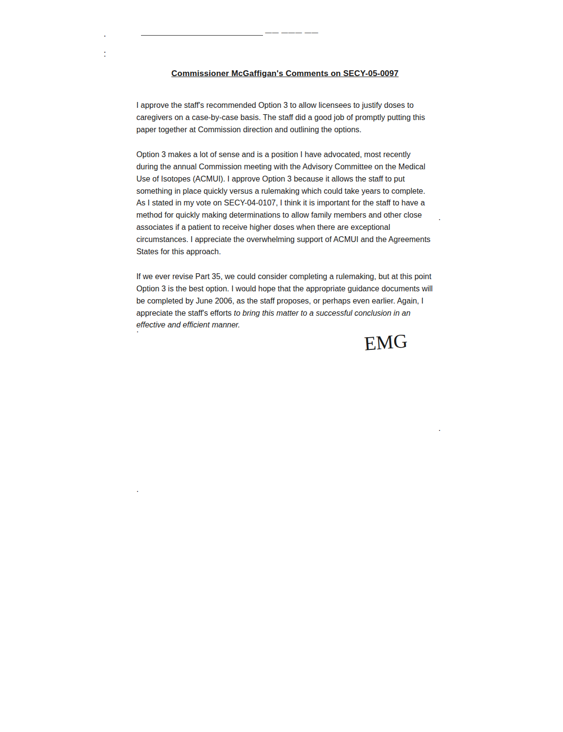—— ——— ——
.
:
Commissioner McGaffigan's Comments on SECY-05-0097
I approve the staff's recommended Option 3 to allow licensees to justify doses to caregivers on a case-by-case basis. The staff did a good job of promptly putting this paper together at Commission direction and outlining the options.
Option 3 makes a lot of sense and is a position I have advocated, most recently during the annual Commission meeting with the Advisory Committee on the Medical Use of Isotopes (ACMUI). I approve Option 3 because it allows the staff to put something in place quickly versus a rulemaking which could take years to complete. As I stated in my vote on SECY-04-0107, I think it is important for the staff to have a method for quickly making determinations to allow family members and other close associates if a patient to receive higher doses when there are exceptional circumstances. I appreciate the overwhelming support of ACMUI and the Agreements States for this approach.
If we ever revise Part 35, we could consider completing a rulemaking, but at this point Option 3 is the best option. I would hope that the appropriate guidance documents will be completed by June 2006, as the staff proposes, or perhaps even earlier. Again, I appreciate the staff's efforts to bring this matter to a successful conclusion in an effective and efficient manner.
EMG
.
.
.
.
.